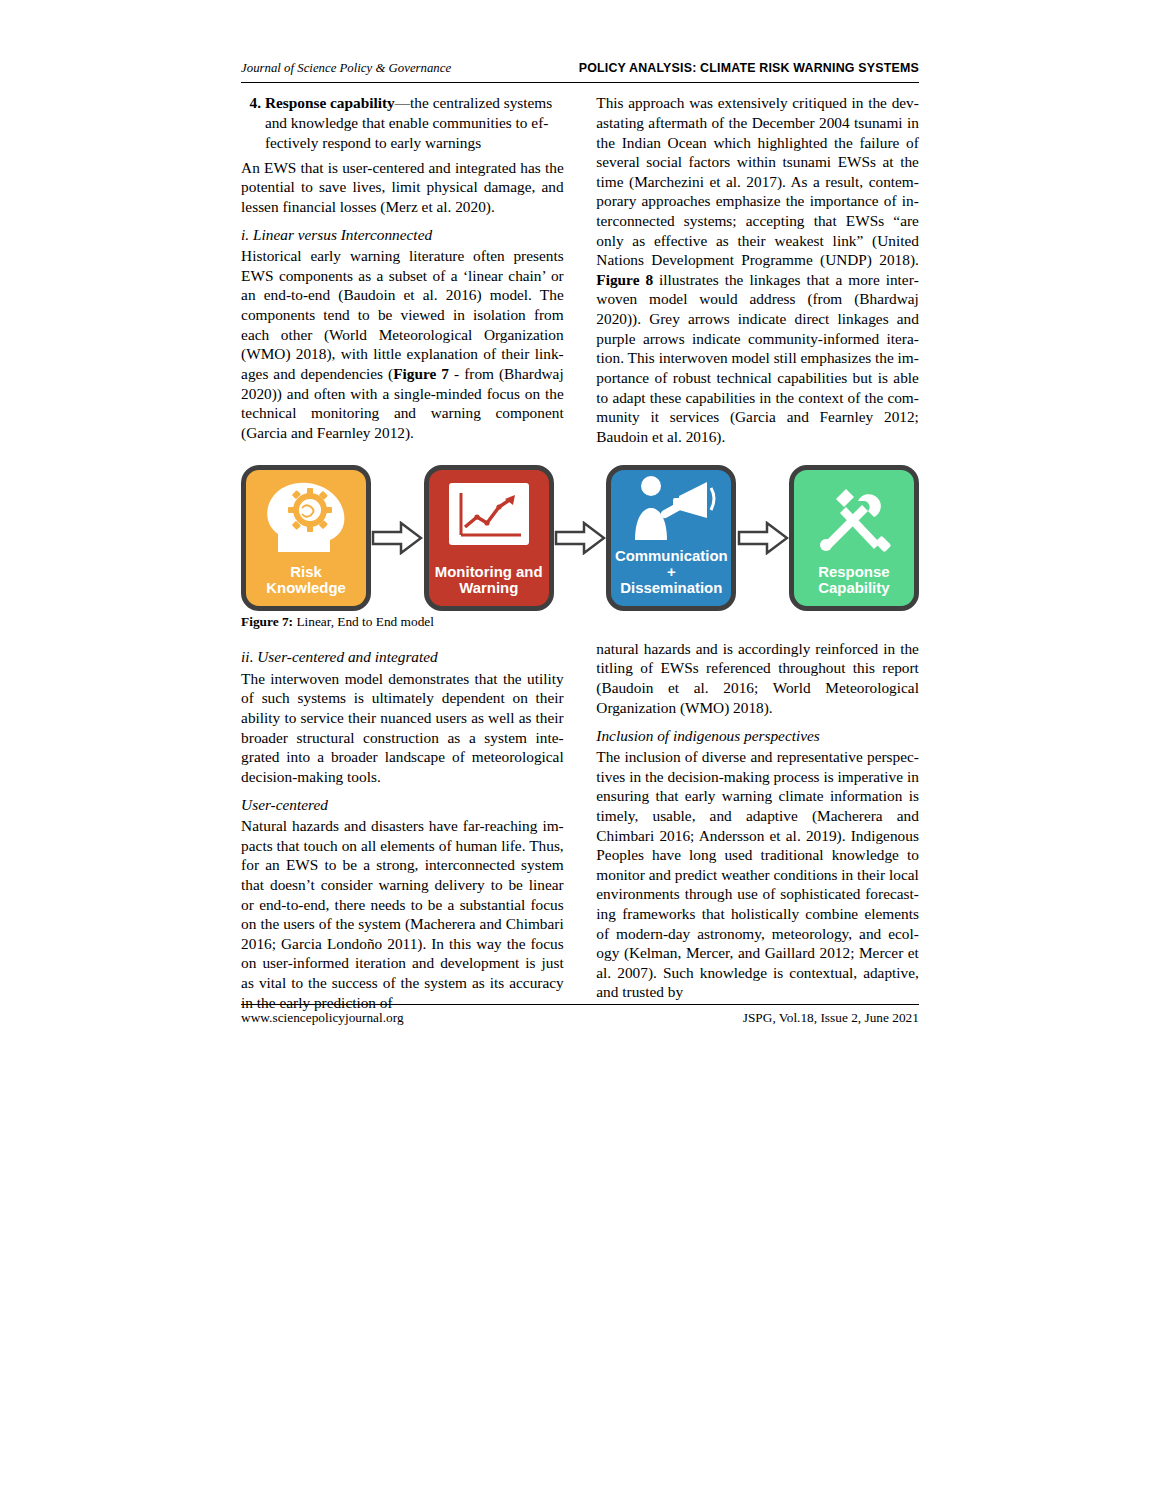Journal of Science Policy & Governance
POLICY ANALYSIS: CLIMATE RISK WARNING SYSTEMS
Response capability—the centralized systems and knowledge that enable communities to effectively respond to early warnings
An EWS that is user-centered and integrated has the potential to save lives, limit physical damage, and lessen financial losses (Merz et al. 2020).
i. Linear versus Interconnected
Historical early warning literature often presents EWS components as a subset of a ‘linear chain’ or an end-to-end (Baudoin et al. 2016) model. The components tend to be viewed in isolation from each other (World Meteorological Organization (WMO) 2018), with little explanation of their linkages and dependencies (Figure 7 - from (Bhardwaj 2020)) and often with a single-minded focus on the technical monitoring and warning component (Garcia and Fearnley 2012).
This approach was extensively critiqued in the devastating aftermath of the December 2004 tsunami in the Indian Ocean which highlighted the failure of several social factors within tsunami EWSs at the time (Marchezini et al. 2017). As a result, contemporary approaches emphasize the importance of interconnected systems; accepting that EWSs “are only as effective as their weakest link” (United Nations Development Programme (UNDP) 2018). Figure 8 illustrates the linkages that a more interwoven model would address (from (Bhardwaj 2020)). Grey arrows indicate direct linkages and purple arrows indicate community-informed iteration. This interwoven model still emphasizes the importance of robust technical capabilities but is able to adapt these capabilities in the context of the community it services (Garcia and Fearnley 2012; Baudoin et al. 2016).
Risk Knowledge
Monitoring and
Warning
Communication
+ Dissemination
Response
Capability
Figure 7: Linear, End to End model
ii. User-centered and integrated
The interwoven model demonstrates that the utility of such systems is ultimately dependent on their ability to service their nuanced users as well as their broader structural construction as a system integrated into a broader landscape of meteorological decision-making tools.
User-centered
Natural hazards and disasters have far-reaching impacts that touch on all elements of human life. Thus, for an EWS to be a strong, interconnected system that doesn’t consider warning delivery to be linear or end-to-end, there needs to be a substantial focus on the users of the system (Macherera and Chimbari 2016; Garcia Londoño 2011). In this way the focus on user-informed iteration and development is just as vital to the success of the system as its accuracy in the early prediction of
natural hazards and is accordingly reinforced in the titling of EWSs referenced throughout this report (Baudoin et al. 2016; World Meteorological Organization (WMO) 2018).
Inclusion of indigenous perspectives
The inclusion of diverse and representative perspectives in the decision-making process is imperative in ensuring that early warning climate information is timely, usable, and adaptive (Macherera and Chimbari 2016; Andersson et al. 2019). Indigenous Peoples have long used traditional knowledge to monitor and predict weather conditions in their local environments through use of sophisticated forecasting frameworks that holistically combine elements of modern-day astronomy, meteorology, and ecology (Kelman, Mercer, and Gaillard 2012; Mercer et al. 2007). Such knowledge is contextual, adaptive, and trusted by
www.sciencepolicyjournal.org
JSPG, Vol.18, Issue 2, June 2021